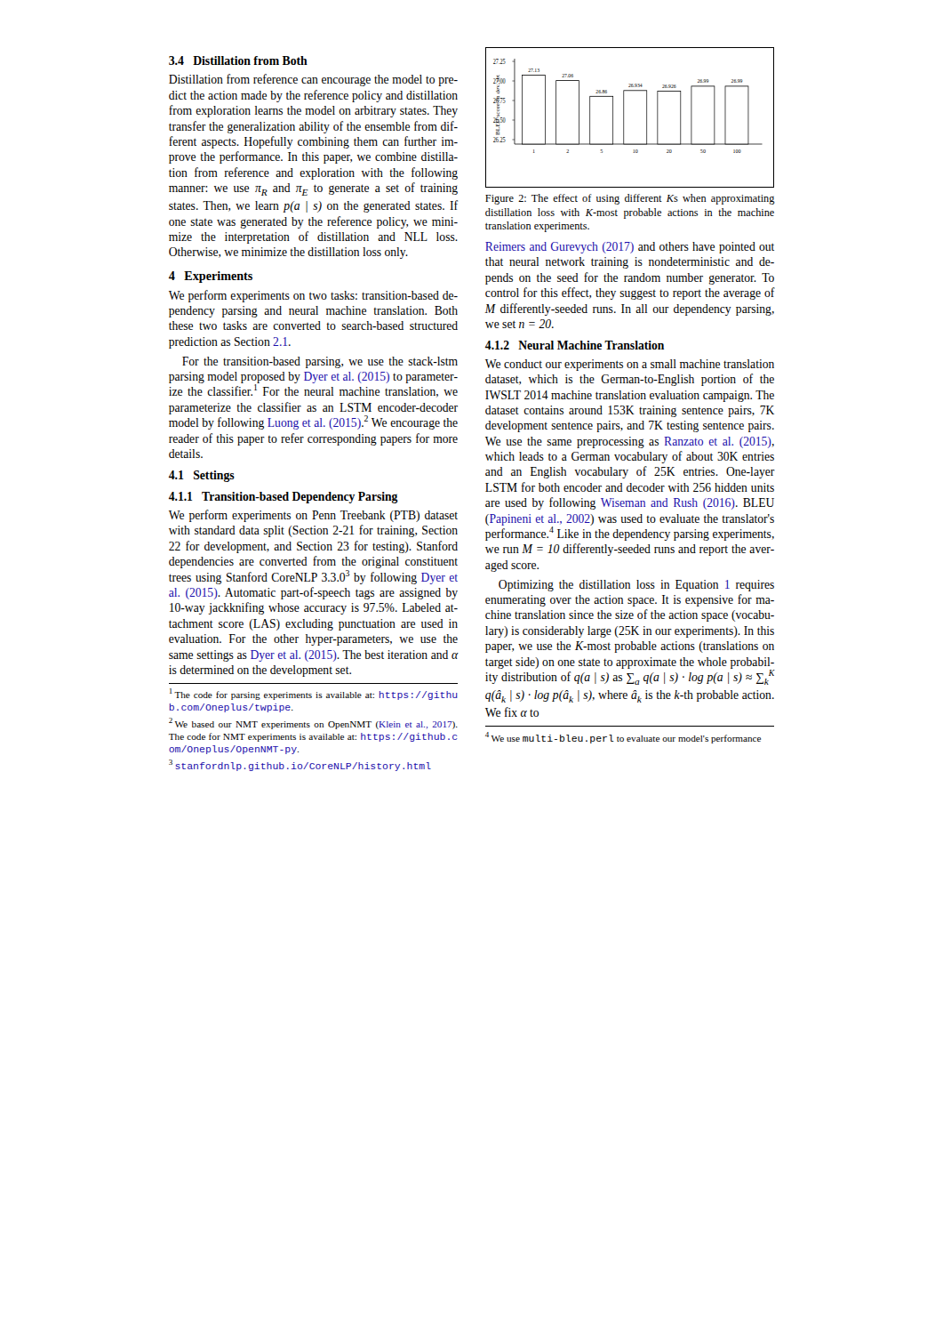3.4 Distillation from Both
Distillation from reference can encourage the model to predict the action made by the reference policy and distillation from exploration learns the model on arbitrary states. They transfer the generalization ability of the ensemble from different aspects. Hopefully combining them can further improve the performance. In this paper, we combine distillation from reference and exploration with the following manner: we use πR and πE to generate a set of training states. Then, we learn p(a | s) on the generated states. If one state was generated by the reference policy, we minimize the interpretation of distillation and NLL loss. Otherwise, we minimize the distillation loss only.
4 Experiments
We perform experiments on two tasks: transition-based dependency parsing and neural machine translation. Both these two tasks are converted to search-based structured prediction as Section 2.1.
For the transition-based parsing, we use the stack-lstm parsing model proposed by Dyer et al. (2015) to parameterize the classifier.1 For the neural machine translation, we parameterize the classifier as an LSTM encoder-decoder model by following Luong et al. (2015).2 We encourage the reader of this paper to refer corresponding papers for more details.
4.1 Settings
4.1.1 Transition-based Dependency Parsing
We perform experiments on Penn Treebank (PTB) dataset with standard data split (Section 2-21 for training, Section 22 for development, and Section 23 for testing). Stanford dependencies are converted from the original constituent trees using Stanford CoreNLP 3.3.03 by following Dyer et al. (2015). Automatic part-of-speech tags are assigned by 10-way jackknifing whose accuracy is 97.5%. Labeled attachment score (LAS) excluding punctuation are used in evaluation. For the other hyper-parameters, we use the same settings as Dyer et al. (2015). The best iteration and α is determined on the development set.
1 The code for parsing experiments is available at: https://github.com/Oneplus/twpipe.
2 We based our NMT experiments on OpenNMT (Klein et al., 2017). The code for NMT experiments is available at: https://github.com/Oneplus/OpenNMT-py.
3 stanfordnlp.github.io/CoreNLP/history.html
27.25 27.00 26.75 26.50 26.25 BLEU score on dev. set 27.13 27.06 26.86 26.934 26.926 26.99 26.99 1 2 5 10 20 50 100
Figure 2: The effect of using different Ks when approximating distillation loss with K-most probable actions in the machine translation experiments.
Reimers and Gurevych (2017) and others have pointed out that neural network training is nondeterministic and depends on the seed for the random number generator. To control for this effect, they suggest to report the average of M differently-seeded runs. In all our dependency parsing, we set n = 20.
4.1.2 Neural Machine Translation
We conduct our experiments on a small machine translation dataset, which is the German-to-English portion of the IWSLT 2014 machine translation evaluation campaign. The dataset contains around 153K training sentence pairs, 7K development sentence pairs, and 7K testing sentence pairs. We use the same preprocessing as Ranzato et al. (2015), which leads to a German vocabulary of about 30K entries and an English vocabulary of 25K entries. One-layer LSTM for both encoder and decoder with 256 hidden units are used by following Wiseman and Rush (2016). BLEU (Papineni et al., 2002) was used to evaluate the translator's performance.4 Like in the dependency parsing experiments, we run M = 10 differently-seeded runs and report the averaged score.
Optimizing the distillation loss in Equation 1 requires enumerating over the action space. It is expensive for machine translation since the size of the action space (vocabulary) is considerably large (25K in our experiments). In this paper, we use the K-most probable actions (translations on target side) on one state to approximate the whole probability distribution of q(a | s) as ∑a q(a | s) · log p(a | s) ≈ ∑kK q(âk | s) · log p(âk | s), where âk is the k-th probable action. We fix α to
4 We use multi-bleu.perl to evaluate our model's performance